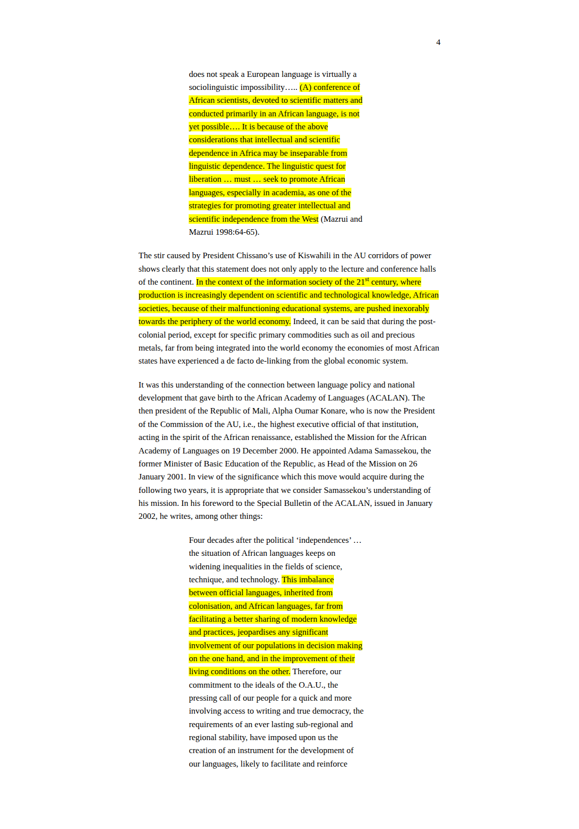4
does not speak a European language is virtually a sociolinguistic impossibility….. (A) conference of African scientists, devoted to scientific matters and conducted primarily in an African language, is not yet possible…. It is because of the above considerations that intellectual and scientific dependence in Africa may be inseparable from linguistic dependence. The linguistic quest for liberation … must … seek to promote African languages, especially in academia, as one of the strategies for promoting greater intellectual and scientific independence from the West (Mazrui and Mazrui 1998:64-65).
The stir caused by President Chissano’s use of Kiswahili in the AU corridors of power shows clearly that this statement does not only apply to the lecture and conference halls of the continent. In the context of the information society of the 21st century, where production is increasingly dependent on scientific and technological knowledge, African societies, because of their malfunctioning educational systems, are pushed inexorably towards the periphery of the world economy. Indeed, it can be said that during the post-colonial period, except for specific primary commodities such as oil and precious metals, far from being integrated into the world economy the economies of most African states have experienced a de facto de-linking from the global economic system.
It was this understanding of the connection between language policy and national development that gave birth to the African Academy of Languages (ACALAN). The then president of the Republic of Mali, Alpha Oumar Konare, who is now the President of the Commission of the AU, i.e., the highest executive official of that institution, acting in the spirit of the African renaissance, established the Mission for the African Academy of Languages on 19 December 2000. He appointed Adama Samassekou, the former Minister of Basic Education of the Republic, as Head of the Mission on 26 January 2001. In view of the significance which this move would acquire during the following two years, it is appropriate that we consider Samassekou’s understanding of his mission. In his foreword to the Special Bulletin of the ACALAN, issued in January 2002, he writes, among other things:
Four decades after the political ‘independences’ … the situation of African languages keeps on widening inequalities in the fields of science, technique, and technology. This imbalance between official languages, inherited from colonisation, and African languages, far from facilitating a better sharing of modern knowledge and practices, jeopardises any significant involvement of our populations in decision making on the one hand, and in the improvement of their living conditions on the other. Therefore, our commitment to the ideals of the O.A.U., the pressing call of our people for a quick and more involving access to writing and true democracy, the requirements of an ever lasting sub-regional and regional stability, have imposed upon us the creation of an instrument for the development of our languages, likely to facilitate and reinforce